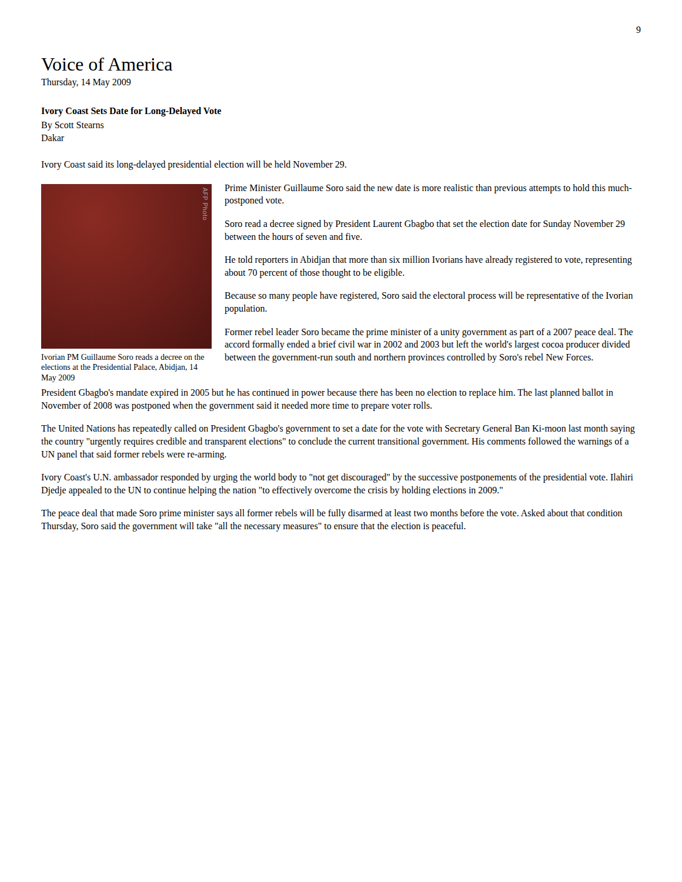9
Voice of America
Thursday, 14 May 2009
Ivory Coast Sets Date for Long-Delayed Vote
By Scott Stearns
Dakar
Ivory Coast said its long-delayed presidential election will be held November 29.
AFP Photo
Ivorian PM Guillaume Soro reads a decree on the elections at the Presidential Palace, Abidjan, 14 May 2009
Prime Minister Guillaume Soro said the new date is more realistic than previous attempts to hold this much-postponed vote.
Soro read a decree signed by President Laurent Gbagbo that set the election date for Sunday November 29 between the hours of seven and five.
He told reporters in Abidjan that more than six million Ivorians have already registered to vote, representing about 70 percent of those thought to be eligible.
Because so many people have registered, Soro said the electoral process will be representative of the Ivorian population.
Former rebel leader Soro became the prime minister of a unity government as part of a 2007 peace deal. The accord formally ended a brief civil war in 2002 and 2003 but left the world's largest cocoa producer divided between the government-run south and northern provinces controlled by Soro's rebel New Forces.
President Gbagbo's mandate expired in 2005 but he has continued in power because there has been no election to replace him. The last planned ballot in November of 2008 was postponed when the government said it needed more time to prepare voter rolls.
The United Nations has repeatedly called on President Gbagbo's government to set a date for the vote with Secretary General Ban Ki-moon last month saying the country "urgently requires credible and transparent elections" to conclude the current transitional government. His comments followed the warnings of a UN panel that said former rebels were re-arming.
Ivory Coast's U.N. ambassador responded by urging the world body to "not get discouraged" by the successive postponements of the presidential vote. Ilahiri Djedje appealed to the UN to continue helping the nation "to effectively overcome the crisis by holding elections in 2009."
The peace deal that made Soro prime minister says all former rebels will be fully disarmed at least two months before the vote. Asked about that condition Thursday, Soro said the government will take "all the necessary measures" to ensure that the election is peaceful.